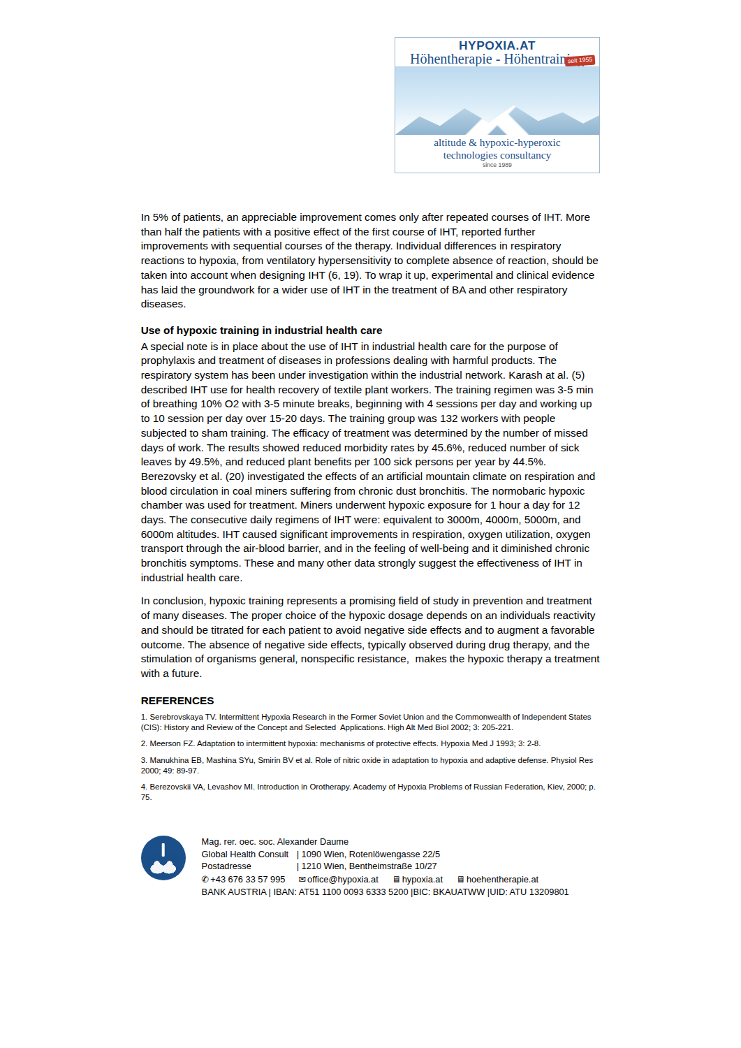HYPOXIA.AT
Höhentherapie - Höhentraining
seit 1955
altitude & hypoxic-hyperoxic
technologies consultancy
since 1989
In 5% of patients, an appreciable improvement comes only after repeated courses of IHT. More than half the patients with a positive effect of the first course of IHT, reported further improvements with sequential courses of the therapy. Individual differences in respiratory reactions to hypoxia, from ventilatory hypersensitivity to complete absence of reaction, should be taken into account when designing IHT (6, 19). To wrap it up, experimental and clinical evidence has laid the groundwork for a wider use of IHT in the treatment of BA and other respiratory diseases.
Use of hypoxic training in industrial health care
A special note is in place about the use of IHT in industrial health care for the purpose of prophylaxis and treatment of diseases in professions dealing with harmful products. The respiratory system has been under investigation within the industrial network. Karash at al. (5) described IHT use for health recovery of textile plant workers. The training regimen was 3-5 min of breathing 10% O2 with 3-5 minute breaks, beginning with 4 sessions per day and working up to 10 session per day over 15-20 days. The training group was 132 workers with people subjected to sham training. The efficacy of treatment was determined by the number of missed days of work. The results showed reduced morbidity rates by 45.6%, reduced number of sick leaves by 49.5%, and reduced plant benefits per 100 sick persons per year by 44.5%. Berezovsky et al. (20) investigated the effects of an artificial mountain climate on respiration and blood circulation in coal miners suffering from chronic dust bronchitis. The normobaric hypoxic chamber was used for treatment. Miners underwent hypoxic exposure for 1 hour a day for 12 days. The consecutive daily regimens of IHT were: equivalent to 3000m, 4000m, 5000m, and 6000m altitudes. IHT caused significant improvements in respiration, oxygen utilization, oxygen transport through the air-blood barrier, and in the feeling of well-being and it diminished chronic bronchitis symptoms. These and many other data strongly suggest the effectiveness of IHT in industrial health care.
In conclusion, hypoxic training represents a promising field of study in prevention and treatment of many diseases. The proper choice of the hypoxic dosage depends on an individuals reactivity and should be titrated for each patient to avoid negative side effects and to augment a favorable outcome. The absence of negative side effects, typically observed during drug therapy, and the stimulation of organisms general, nonspecific resistance, makes the hypoxic therapy a treatment with a future.
REFERENCES
1. Serebrovskaya TV. Intermittent Hypoxia Research in the Former Soviet Union and the Commonwealth of Independent States (CIS): History and Review of the Concept and Selected Applications. High Alt Med Biol 2002; 3: 205-221.
2. Meerson FZ. Adaptation to intermittent hypoxia: mechanisms of protective effects. Hypoxia Med J 1993; 3: 2-8.
3. Manukhina EB, Mashina SYu, Smirin BV et al. Role of nitric oxide in adaptation to hypoxia and adaptive defense. Physiol Res 2000; 49: 89-97.
4. Berezovskii VA, Levashov MI. Introduction in Orotherapy. Academy of Hypoxia Problems of Russian Federation, Kiev, 2000; p. 75.
Mag. rer. oec. soc. Alexander Daume
Global Health Consult
| 1090 Wien, Rotenlöwengasse 22/5
Postadresse
| 1210 Wien, Bentheimstraße 10/27
✆+43 676 33 57 995 ✉office@hypoxia.at 🖥hypoxia.at 🖥hoehentherapie.at
BANK AUSTRIA | IBAN: AT51 1100 0093 6333 5200 |BIC: BKAUATWW |UID: ATU 13209801